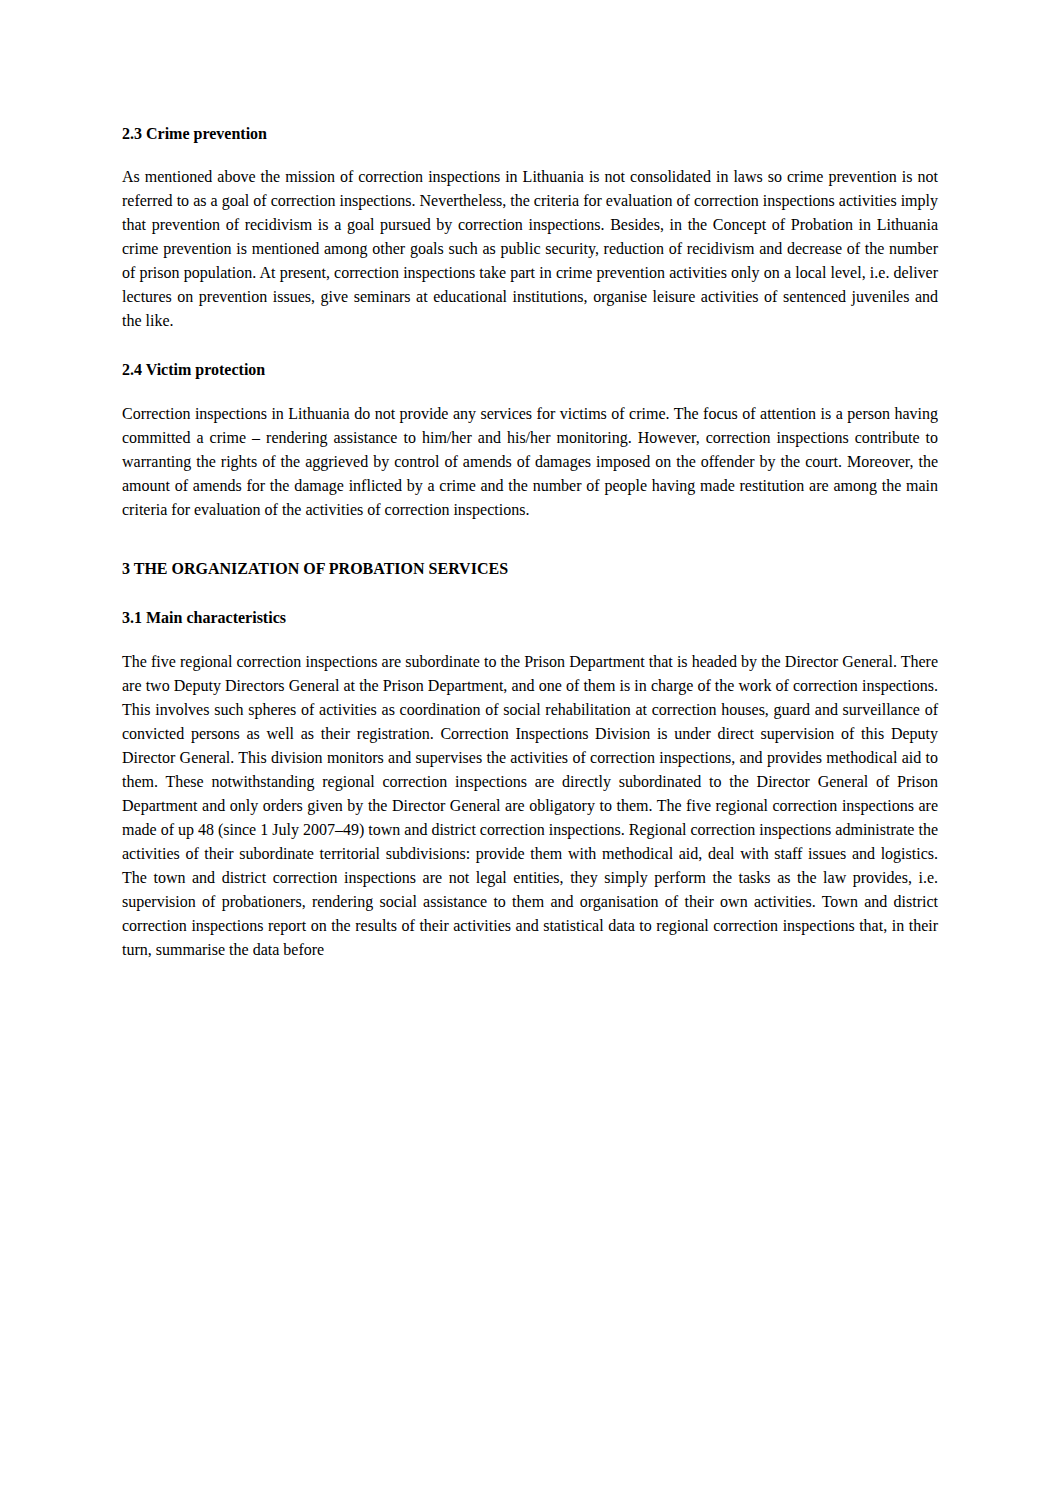2.3 Crime prevention
As mentioned above the mission of correction inspections in Lithuania is not consolidated in laws so crime prevention is not referred to as a goal of correction inspections. Nevertheless, the criteria for evaluation of correction inspections activities imply that prevention of recidivism is a goal pursued by correction inspections. Besides, in the Concept of Probation in Lithuania crime prevention is mentioned among other goals such as public security, reduction of recidivism and decrease of the number of prison population. At present, correction inspections take part in crime prevention activities only on a local level, i.e. deliver lectures on prevention issues, give seminars at educational institutions, organise leisure activities of sentenced juveniles and the like.
2.4 Victim protection
Correction inspections in Lithuania do not provide any services for victims of crime. The focus of attention is a person having committed a crime – rendering assistance to him/her and his/her monitoring. However, correction inspections contribute to warranting the rights of the aggrieved by control of amends of damages imposed on the offender by the court. Moreover, the amount of amends for the damage inflicted by a crime and the number of people having made restitution are among the main criteria for evaluation of the activities of correction inspections.
3 THE ORGANIZATION OF PROBATION SERVICES
3.1 Main characteristics
The five regional correction inspections are subordinate to the Prison Department that is headed by the Director General. There are two Deputy Directors General at the Prison Department, and one of them is in charge of the work of correction inspections. This involves such spheres of activities as coordination of social rehabilitation at correction houses, guard and surveillance of convicted persons as well as their registration. Correction Inspections Division is under direct supervision of this Deputy Director General. This division monitors and supervises the activities of correction inspections, and provides methodical aid to them. These notwithstanding regional correction inspections are directly subordinated to the Director General of Prison Department and only orders given by the Director General are obligatory to them. The five regional correction inspections are made of up 48 (since 1 July 2007–49) town and district correction inspections. Regional correction inspections administrate the activities of their subordinate territorial subdivisions: provide them with methodical aid, deal with staff issues and logistics. The town and district correction inspections are not legal entities, they simply perform the tasks as the law provides, i.e. supervision of probationers, rendering social assistance to them and organisation of their own activities. Town and district correction inspections report on the results of their activities and statistical data to regional correction inspections that, in their turn, summarise the data before